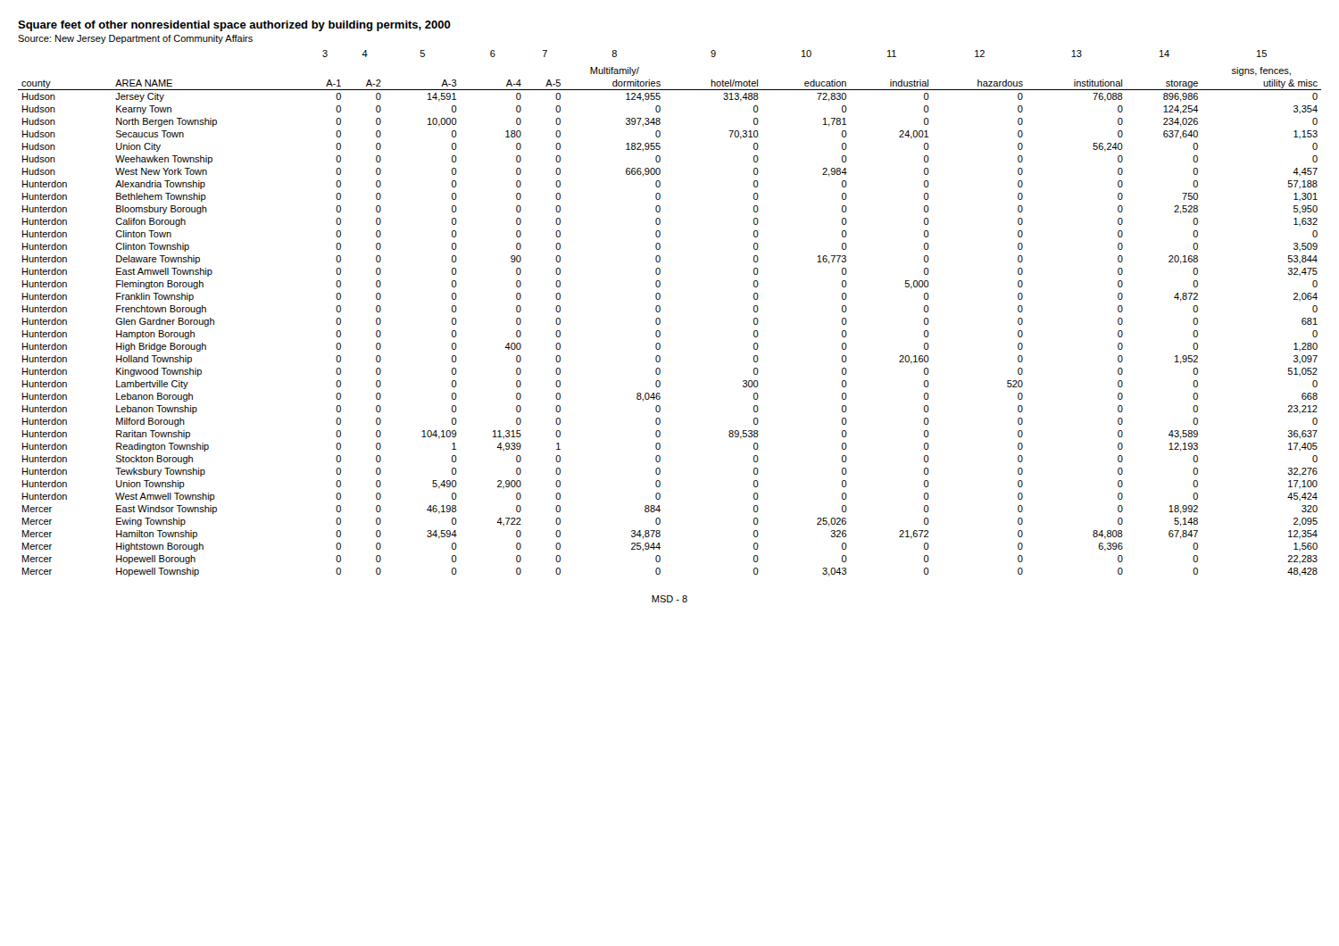Square feet of other nonresidential space authorized by building permits, 2000
Source: New Jersey Department of Community Affairs
| | | 3 | 4 | 5 | 6 | 7 | 8 | 9 | 10 | 11 | 12 | 13 | 14 | 15 |
| --- | --- | --- | --- | --- | --- | --- | --- | --- | --- | --- | --- | --- | --- | --- |
| | | | | | | | Multifamily/ | | | | | | | signs, fences, |
| county | AREA NAME | A-1 | A-2 | A-3 | A-4 | A-5 | dormitories | hotel/motel | education | industrial | hazardous | institutional | storage | utility & misc |
| Hudson | Jersey City | 0 | 0 | 14,591 | 0 | 0 | 124,955 | 313,488 | 72,830 | 0 | 0 | 76,088 | 896,986 | 0 |
| Hudson | Kearny Town | 0 | 0 | 0 | 0 | 0 | 0 | 0 | 0 | 0 | 0 | 0 | 124,254 | 3,354 |
| Hudson | North Bergen Township | 0 | 0 | 10,000 | 0 | 0 | 397,348 | 0 | 1,781 | 0 | 0 | 0 | 234,026 | 0 |
| Hudson | Secaucus Town | 0 | 0 | 0 | 180 | 0 | 0 | 70,310 | 0 | 24,001 | 0 | 0 | 637,640 | 1,153 |
| Hudson | Union City | 0 | 0 | 0 | 0 | 0 | 182,955 | 0 | 0 | 0 | 0 | 56,240 | 0 | 0 |
| Hudson | Weehawken Township | 0 | 0 | 0 | 0 | 0 | 0 | 0 | 0 | 0 | 0 | 0 | 0 | 0 |
| Hudson | West New York Town | 0 | 0 | 0 | 0 | 0 | 666,900 | 0 | 2,984 | 0 | 0 | 0 | 0 | 4,457 |
| Hunterdon | Alexandria Township | 0 | 0 | 0 | 0 | 0 | 0 | 0 | 0 | 0 | 0 | 0 | 0 | 57,188 |
| Hunterdon | Bethlehem Township | 0 | 0 | 0 | 0 | 0 | 0 | 0 | 0 | 0 | 0 | 0 | 750 | 1,301 |
| Hunterdon | Bloomsbury Borough | 0 | 0 | 0 | 0 | 0 | 0 | 0 | 0 | 0 | 0 | 0 | 2,528 | 5,950 |
| Hunterdon | Califon Borough | 0 | 0 | 0 | 0 | 0 | 0 | 0 | 0 | 0 | 0 | 0 | 0 | 1,632 |
| Hunterdon | Clinton Town | 0 | 0 | 0 | 0 | 0 | 0 | 0 | 0 | 0 | 0 | 0 | 0 | 0 |
| Hunterdon | Clinton Township | 0 | 0 | 0 | 0 | 0 | 0 | 0 | 0 | 0 | 0 | 0 | 0 | 3,509 |
| Hunterdon | Delaware Township | 0 | 0 | 0 | 90 | 0 | 0 | 0 | 16,773 | 0 | 0 | 0 | 20,168 | 53,844 |
| Hunterdon | East Amwell Township | 0 | 0 | 0 | 0 | 0 | 0 | 0 | 0 | 0 | 0 | 0 | 0 | 32,475 |
| Hunterdon | Flemington Borough | 0 | 0 | 0 | 0 | 0 | 0 | 0 | 0 | 5,000 | 0 | 0 | 0 | 0 |
| Hunterdon | Franklin Township | 0 | 0 | 0 | 0 | 0 | 0 | 0 | 0 | 0 | 0 | 0 | 4,872 | 2,064 |
| Hunterdon | Frenchtown Borough | 0 | 0 | 0 | 0 | 0 | 0 | 0 | 0 | 0 | 0 | 0 | 0 | 0 |
| Hunterdon | Glen Gardner Borough | 0 | 0 | 0 | 0 | 0 | 0 | 0 | 0 | 0 | 0 | 0 | 0 | 681 |
| Hunterdon | Hampton Borough | 0 | 0 | 0 | 0 | 0 | 0 | 0 | 0 | 0 | 0 | 0 | 0 | 0 |
| Hunterdon | High Bridge Borough | 0 | 0 | 0 | 400 | 0 | 0 | 0 | 0 | 0 | 0 | 0 | 0 | 1,280 |
| Hunterdon | Holland Township | 0 | 0 | 0 | 0 | 0 | 0 | 0 | 0 | 20,160 | 0 | 0 | 1,952 | 3,097 |
| Hunterdon | Kingwood Township | 0 | 0 | 0 | 0 | 0 | 0 | 0 | 0 | 0 | 0 | 0 | 0 | 51,052 |
| Hunterdon | Lambertville City | 0 | 0 | 0 | 0 | 0 | 0 | 300 | 0 | 0 | 520 | 0 | 0 | 0 |
| Hunterdon | Lebanon Borough | 0 | 0 | 0 | 0 | 0 | 8,046 | 0 | 0 | 0 | 0 | 0 | 0 | 668 |
| Hunterdon | Lebanon Township | 0 | 0 | 0 | 0 | 0 | 0 | 0 | 0 | 0 | 0 | 0 | 0 | 23,212 |
| Hunterdon | Milford Borough | 0 | 0 | 0 | 0 | 0 | 0 | 0 | 0 | 0 | 0 | 0 | 0 | 0 |
| Hunterdon | Raritan Township | 0 | 0 | 104,109 | 11,315 | 0 | 0 | 89,538 | 0 | 0 | 0 | 0 | 43,589 | 36,637 |
| Hunterdon | Readington Township | 0 | 0 | 1 | 4,939 | 1 | 0 | 0 | 0 | 0 | 0 | 0 | 12,193 | 17,405 |
| Hunterdon | Stockton Borough | 0 | 0 | 0 | 0 | 0 | 0 | 0 | 0 | 0 | 0 | 0 | 0 | 0 |
| Hunterdon | Tewksbury Township | 0 | 0 | 0 | 0 | 0 | 0 | 0 | 0 | 0 | 0 | 0 | 0 | 32,276 |
| Hunterdon | Union Township | 0 | 0 | 5,490 | 2,900 | 0 | 0 | 0 | 0 | 0 | 0 | 0 | 0 | 17,100 |
| Hunterdon | West Amwell Township | 0 | 0 | 0 | 0 | 0 | 0 | 0 | 0 | 0 | 0 | 0 | 0 | 45,424 |
| Mercer | East Windsor Township | 0 | 0 | 46,198 | 0 | 0 | 884 | 0 | 0 | 0 | 0 | 0 | 18,992 | 320 |
| Mercer | Ewing Township | 0 | 0 | 0 | 4,722 | 0 | 0 | 0 | 25,026 | 0 | 0 | 0 | 5,148 | 2,095 |
| Mercer | Hamilton Township | 0 | 0 | 34,594 | 0 | 0 | 34,878 | 0 | 326 | 21,672 | 0 | 84,808 | 67,847 | 12,354 |
| Mercer | Hightstown Borough | 0 | 0 | 0 | 0 | 0 | 25,944 | 0 | 0 | 0 | 0 | 6,396 | 0 | 1,560 |
| Mercer | Hopewell Borough | 0 | 0 | 0 | 0 | 0 | 0 | 0 | 0 | 0 | 0 | 0 | 0 | 22,283 |
| Mercer | Hopewell Township | 0 | 0 | 0 | 0 | 0 | 0 | 0 | 3,043 | 0 | 0 | 0 | 0 | 48,428 |
MSD - 8